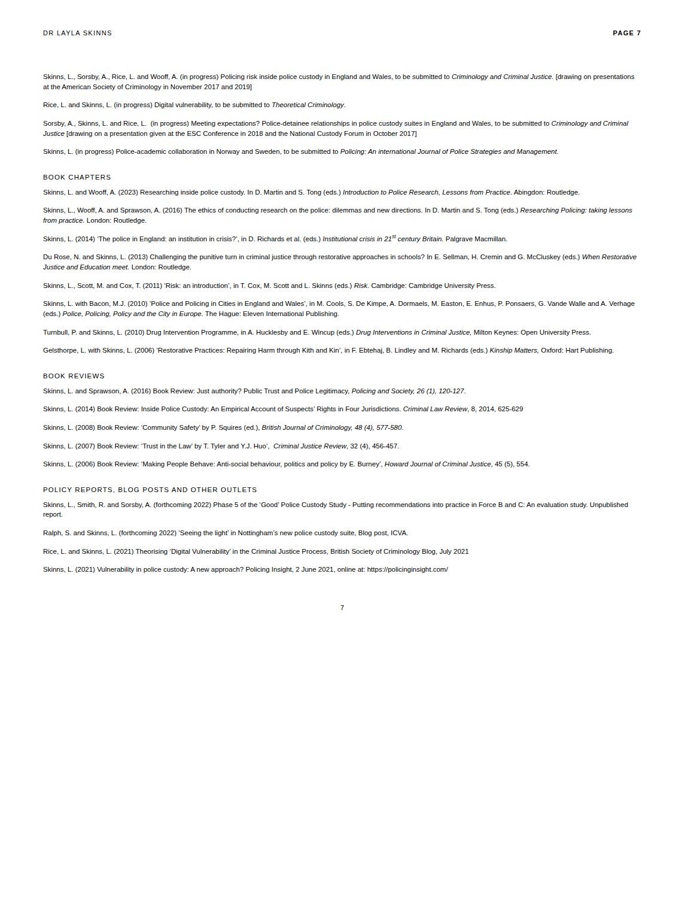DR LAYLA SKINNS PAGE 7
Skinns, L., Sorsby, A., Rice, L. and Wooff, A. (in progress) Policing risk inside police custody in England and Wales, to be submitted to Criminology and Criminal Justice. [drawing on presentations at the American Society of Criminology in November 2017 and 2019]
Rice, L. and Skinns, L. (in progress) Digital vulnerability, to be submitted to Theoretical Criminology.
Sorsby, A., Skinns, L. and Rice, L. (in progress) Meeting expectations? Police-detainee relationships in police custody suites in England and Wales, to be submitted to Criminology and Criminal Justice [drawing on a presentation given at the ESC Conference in 2018 and the National Custody Forum in October 2017]
Skinns, L. (in progress) Police-academic collaboration in Norway and Sweden, to be submitted to Policing: An international Journal of Police Strategies and Management.
BOOK CHAPTERS
Skinns, L. and Wooff, A. (2023) Researching inside police custody. In D. Martin and S. Tong (eds.) Introduction to Police Research, Lessons from Practice. Abingdon: Routledge.
Skinns, L., Wooff, A. and Sprawson, A. (2016) The ethics of conducting research on the police: dilemmas and new directions. In D. Martin and S. Tong (eds.) Researching Policing: taking lessons from practice. London: Routledge.
Skinns, L. (2014) ‘The police in England: an institution in crisis?’, in D. Richards et al. (eds.) Institutional crisis in 21st century Britain. Palgrave Macmillan.
Du Rose, N. and Skinns, L. (2013) Challenging the punitive turn in criminal justice through restorative approaches in schools? In E. Sellman, H. Cremin and G. McCluskey (eds.) When Restorative Justice and Education meet. London: Routledge.
Skinns, L., Scott, M. and Cox, T. (2011) ‘Risk: an introduction’, in T. Cox, M. Scott and L. Skinns (eds.) Risk. Cambridge: Cambridge University Press.
Skinns, L. with Bacon, M.J. (2010) ‘Police and Policing in Cities in England and Wales’, in M. Cools, S. De Kimpe, A. Dormaels, M. Easton, E. Enhus, P. Ponsaers, G. Vande Walle and A. Verhage (eds.) Police, Policing, Policy and the City in Europe. The Hague: Eleven International Publishing.
Turnbull, P. and Skinns, L. (2010) Drug Intervention Programme, in A. Hucklesby and E. Wincup (eds.) Drug Interventions in Criminal Justice, Milton Keynes: Open University Press.
Gelsthorpe, L. with Skinns, L. (2006) ‘Restorative Practices: Repairing Harm through Kith and Kin’, in F. Ebtehaj, B. Lindley and M. Richards (eds.) Kinship Matters, Oxford: Hart Publishing.
BOOK REVIEWS
Skinns, L. and Sprawson, A. (2016) Book Review: Just authority? Public Trust and Police Legitimacy, Policing and Society, 26 (1), 120-127.
Skinns, L. (2014) Book Review: Inside Police Custody: An Empirical Account of Suspects’ Rights in Four Jurisdictions. Criminal Law Review, 8, 2014, 625-629
Skinns, L. (2008) Book Review: ‘Community Safety’ by P. Squires (ed.), British Journal of Criminology, 48 (4), 577-580.
Skinns, L. (2007) Book Review: ‘Trust in the Law’ by T. Tyler and Y.J. Huo’, Criminal Justice Review, 32 (4), 456-457.
Skinns, L. (2006) Book Review: ‘Making People Behave: Anti-social behaviour, politics and policy by E. Burney’, Howard Journal of Criminal Justice, 45 (5), 554.
POLICY REPORTS, BLOG POSTS AND OTHER OUTLETS
Skinns, L., Smith, R. and Sorsby, A. (forthcoming 2022) Phase 5 of the ‘Good’ Police Custody Study - Putting recommendations into practice in Force B and C: An evaluation study. Unpublished report.
Ralph, S. and Skinns, L. (forthcoming 2022) ‘Seeing the light’ in Nottingham’s new police custody suite, Blog post, ICVA.
Rice, L. and Skinns, L. (2021) Theorising ‘Digital Vulnerability’ in the Criminal Justice Process, British Society of Criminology Blog, July 2021
Skinns, L. (2021) Vulnerability in police custody: A new approach? Policing Insight, 2 June 2021, online at: https://policinginsight.com/
7